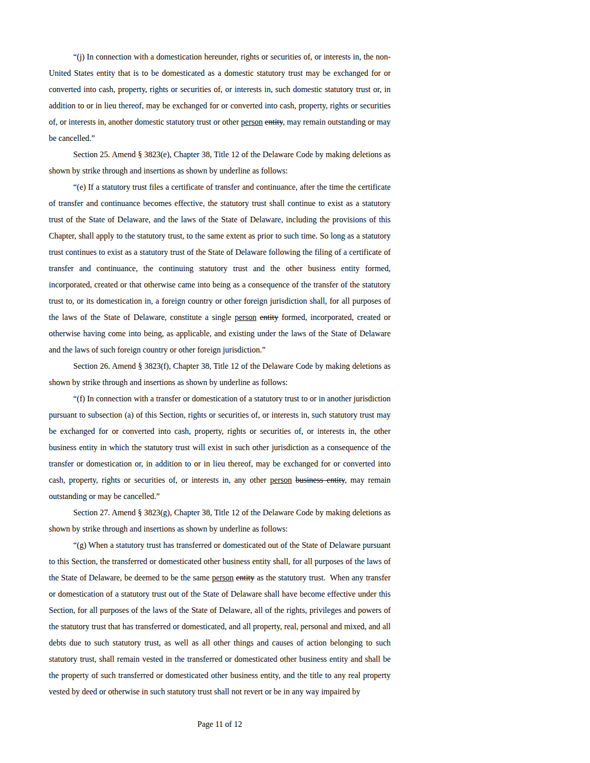“(j) In connection with a domestication hereunder, rights or securities of, or interests in, the non-United States entity that is to be domesticated as a domestic statutory trust may be exchanged for or converted into cash, property, rights or securities of, or interests in, such domestic statutory trust or, in addition to or in lieu thereof, may be exchanged for or converted into cash, property, rights or securities of, or interests in, another domestic statutory trust or other person entity, may remain outstanding or may be cancelled.”
Section 25. Amend § 3823(e), Chapter 38, Title 12 of the Delaware Code by making deletions as shown by strike through and insertions as shown by underline as follows:
“(e) If a statutory trust files a certificate of transfer and continuance, after the time the certificate of transfer and continuance becomes effective, the statutory trust shall continue to exist as a statutory trust of the State of Delaware, and the laws of the State of Delaware, including the provisions of this Chapter, shall apply to the statutory trust, to the same extent as prior to such time. So long as a statutory trust continues to exist as a statutory trust of the State of Delaware following the filing of a certificate of transfer and continuance, the continuing statutory trust and the other business entity formed, incorporated, created or that otherwise came into being as a consequence of the transfer of the statutory trust to, or its domestication in, a foreign country or other foreign jurisdiction shall, for all purposes of the laws of the State of Delaware, constitute a single person entity formed, incorporated, created or otherwise having come into being, as applicable, and existing under the laws of the State of Delaware and the laws of such foreign country or other foreign jurisdiction.”
Section 26. Amend § 3823(f), Chapter 38, Title 12 of the Delaware Code by making deletions as shown by strike through and insertions as shown by underline as follows:
“(f) In connection with a transfer or domestication of a statutory trust to or in another jurisdiction pursuant to subsection (a) of this Section, rights or securities of, or interests in, such statutory trust may be exchanged for or converted into cash, property, rights or securities of, or interests in, the other business entity in which the statutory trust will exist in such other jurisdiction as a consequence of the transfer or domestication or, in addition to or in lieu thereof, may be exchanged for or converted into cash, property, rights or securities of, or interests in, any other person business entity, may remain outstanding or may be cancelled.”
Section 27. Amend § 3823(g), Chapter 38, Title 12 of the Delaware Code by making deletions as shown by strike through and insertions as shown by underline as follows:
“(g) When a statutory trust has transferred or domesticated out of the State of Delaware pursuant to this Section, the transferred or domesticated other business entity shall, for all purposes of the laws of the State of Delaware, be deemed to be the same person entity as the statutory trust. When any transfer or domestication of a statutory trust out of the State of Delaware shall have become effective under this Section, for all purposes of the laws of the State of Delaware, all of the rights, privileges and powers of the statutory trust that has transferred or domesticated, and all property, real, personal and mixed, and all debts due to such statutory trust, as well as all other things and causes of action belonging to such statutory trust, shall remain vested in the transferred or domesticated other business entity and shall be the property of such transferred or domesticated other business entity, and the title to any real property vested by deed or otherwise in such statutory trust shall not revert or be in any way impaired by
Page 11 of 12